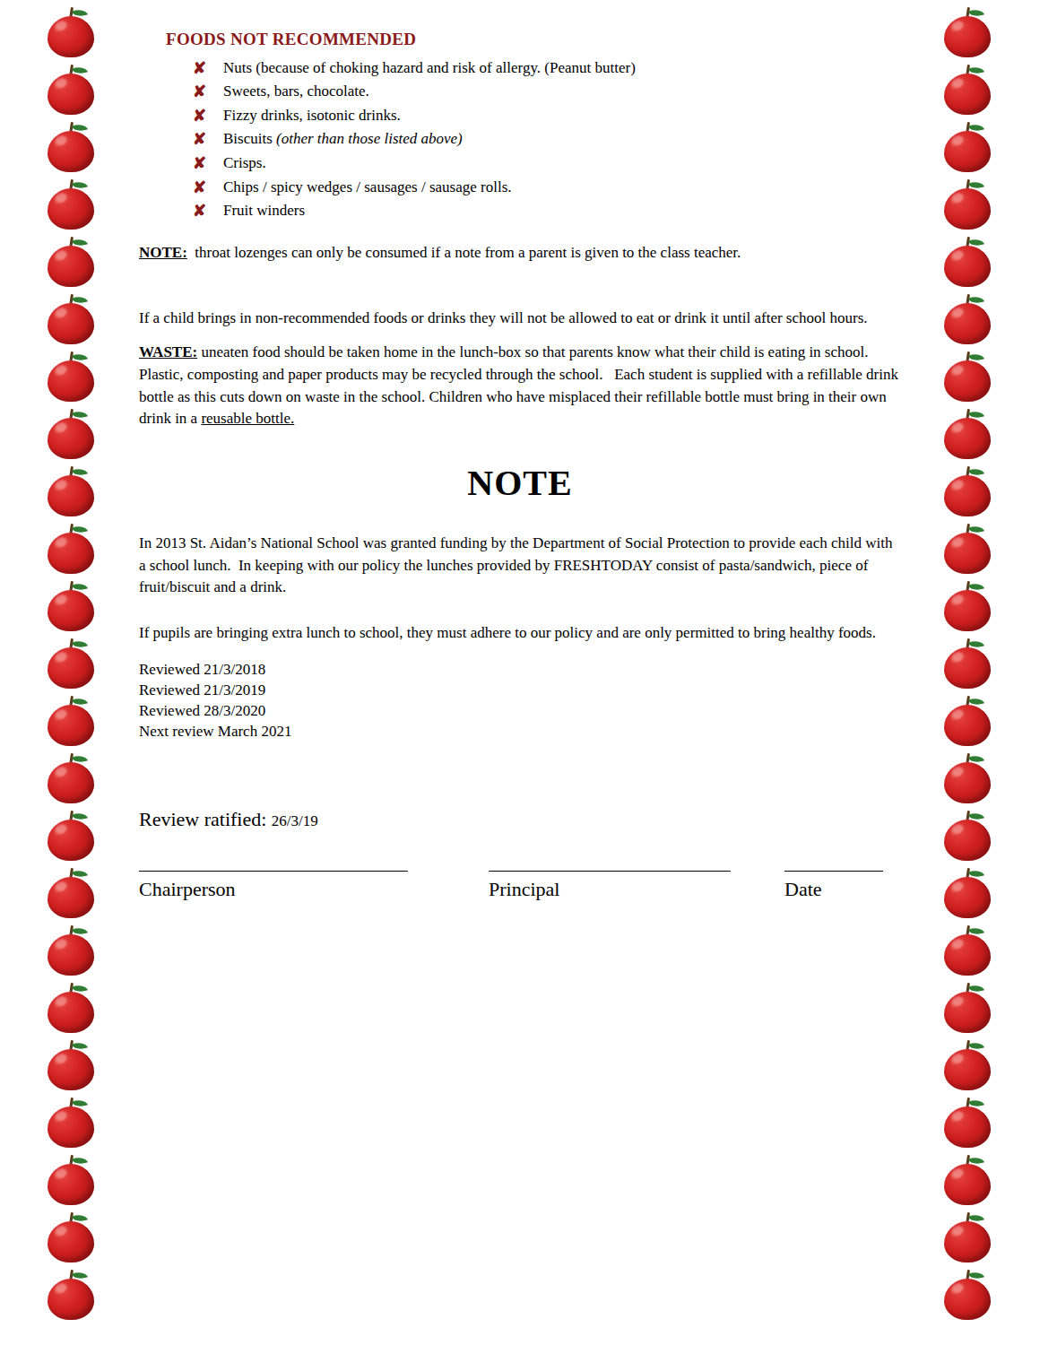FOODS NOT RECOMMENDED
Nuts (because of choking hazard and risk of allergy. (Peanut butter)
Sweets, bars, chocolate.
Fizzy drinks, isotonic drinks.
Biscuits (other than those listed above)
Crisps.
Chips / spicy wedges / sausages / sausage rolls.
Fruit winders
NOTE: throat lozenges can only be consumed if a note from a parent is given to the class teacher.
If a child brings in non-recommended foods or drinks they will not be allowed to eat or drink it until after school hours.
WASTE: uneaten food should be taken home in the lunch-box so that parents know what their child is eating in school. Plastic, composting and paper products may be recycled through the school. Each student is supplied with a refillable drink bottle as this cuts down on waste in the school. Children who have misplaced their refillable bottle must bring in their own drink in a reusable bottle.
NOTE
In 2013 St. Aidan’s National School was granted funding by the Department of Social Protection to provide each child with a school lunch. In keeping with our policy the lunches provided by FRESHTODAY consist of pasta/sandwich, piece of fruit/biscuit and a drink.
If pupils are bringing extra lunch to school, they must adhere to our policy and are only permitted to bring healthy foods.
Reviewed 21/3/2018
Reviewed 21/3/2019
Reviewed 28/3/2020
Next review March 2021
Review ratified: 26/3/19
Chairperson
Principal
Date